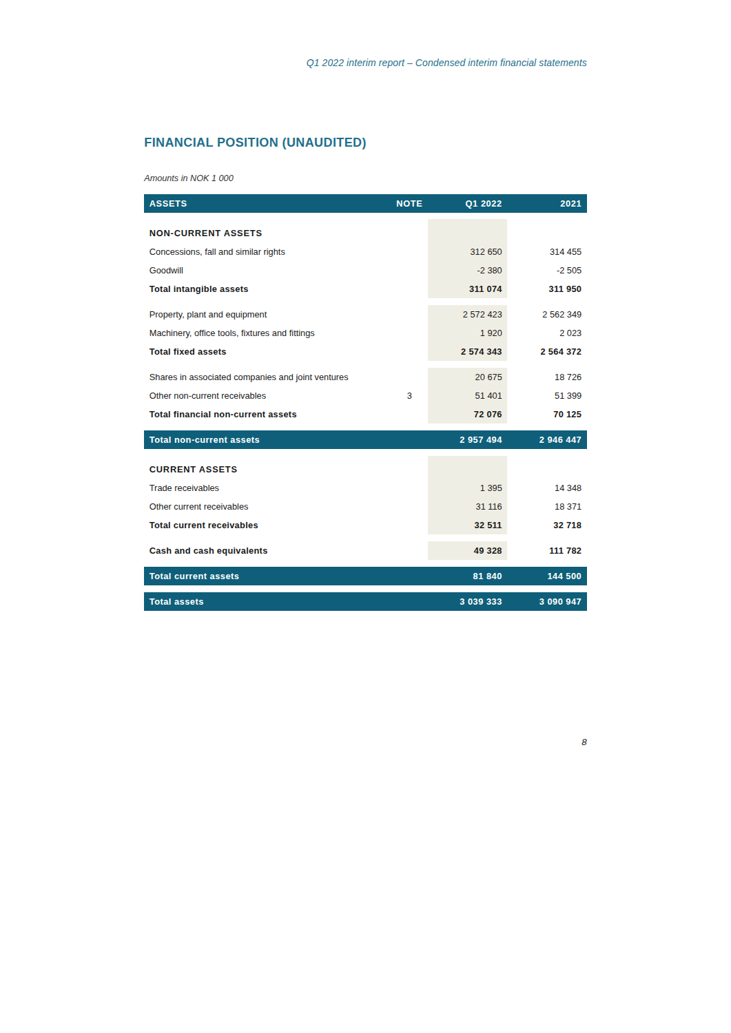Q1 2022 interim report – Condensed interim financial statements
FINANCIAL POSITION (UNAUDITED)
Amounts in NOK 1 000
| ASSETS | NOTE | Q1 2022 | 2021 |
| --- | --- | --- | --- |
| NON-CURRENT ASSETS | | | |
| Concessions, fall and similar rights | | 312 650 | 314 455 |
| Goodwill | | -2 380 | -2 505 |
| Total intangible assets | | 311 074 | 311 950 |
| Property, plant and equipment | | 2 572 423 | 2 562 349 |
| Machinery, office tools, fixtures and fittings | | 1 920 | 2 023 |
| Total fixed assets | | 2 574 343 | 2 564 372 |
| Shares in associated companies and joint ventures | | 20 675 | 18 726 |
| Other non-current receivables | 3 | 51 401 | 51 399 |
| Total financial non-current assets | | 72 076 | 70 125 |
| Total non-current assets | | 2 957 494 | 2 946 447 |
| CURRENT ASSETS | | | |
| Trade receivables | | 1 395 | 14 348 |
| Other current receivables | | 31 116 | 18 371 |
| Total current receivables | | 32 511 | 32 718 |
| Cash and cash equivalents | | 49 328 | 111 782 |
| Total current assets | | 81 840 | 144 500 |
| Total assets | | 3 039 333 | 3 090 947 |
8